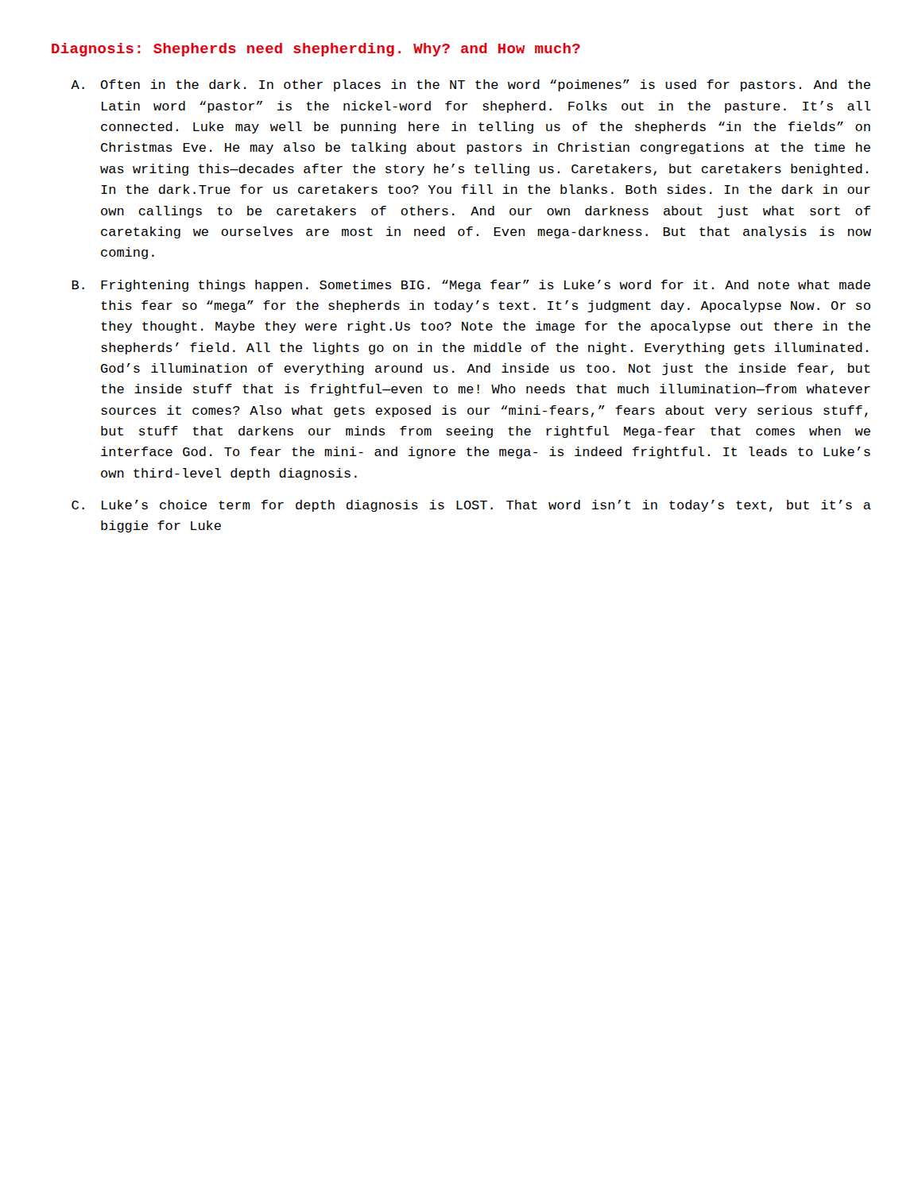Diagnosis: Shepherds need shepherding. Why? and How much?
Often in the dark. In other places in the NT the word “poimenes” is used for pastors. And the Latin word “pastor” is the nickel-word for shepherd. Folks out in the pasture. It’s all connected. Luke may well be punning here in telling us of the shepherds “in the fields” on Christmas Eve. He may also be talking about pastors in Christian congregations at the time he was writing this—decades after the story he’s telling us. Caretakers, but caretakers benighted. In the dark.True for us caretakers too? You fill in the blanks. Both sides. In the dark in our own callings to be caretakers of others. And our own darkness about just what sort of caretaking we ourselves are most in need of. Even mega-darkness. But that analysis is now coming.
Frightening things happen. Sometimes BIG. “Mega fear” is Luke’s word for it. And note what made this fear so “mega” for the shepherds in today’s text. It’s judgment day. Apocalypse Now. Or so they thought. Maybe they were right.Us too? Note the image for the apocalypse out there in the shepherds’ field. All the lights go on in the middle of the night. Everything gets illuminated. God’s illumination of everything around us. And inside us too. Not just the inside fear, but the inside stuff that is frightful—even to me! Who needs that much illumination—from whatever sources it comes? Also what gets exposed is our “mini-fears,” fears about very serious stuff, but stuff that darkens our minds from seeing the rightful Mega-fear that comes when we interface God. To fear the mini- and ignore the mega- is indeed frightful. It leads to Luke’s own third-level depth diagnosis.
Luke’s choice term for depth diagnosis is LOST. That word isn’t in today’s text, but it’s a biggie for Luke